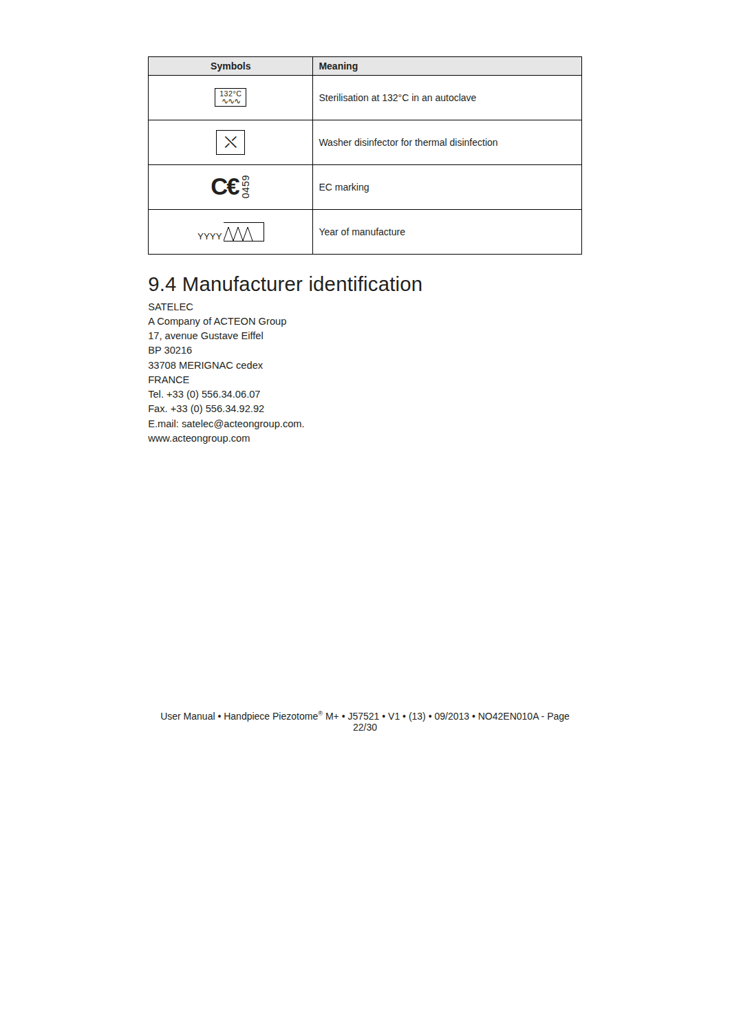| Symbols | Meaning |
| --- | --- |
| 132°C ∿∿∿ | Sterilisation at 132°C in an autoclave |
| ⛌ | Washer disinfector for thermal disinfection |
| C€ 0459 | EC marking |
| YYYY | Year of manufacture |
9.4 Manufacturer identification
SATELEC
A Company of ACTEON Group
17, avenue Gustave Eiffel
BP 30216
33708 MERIGNAC cedex
FRANCE
Tel. +33 (0) 556.34.06.07
Fax. +33 (0) 556.34.92.92
E.mail: satelec@acteongroup.com.
www.acteongroup.com
User Manual • Handpiece Piezotome® M+ • J57521 • V1 • (13) • 09/2013 • NO42EN010A - Page 22/30